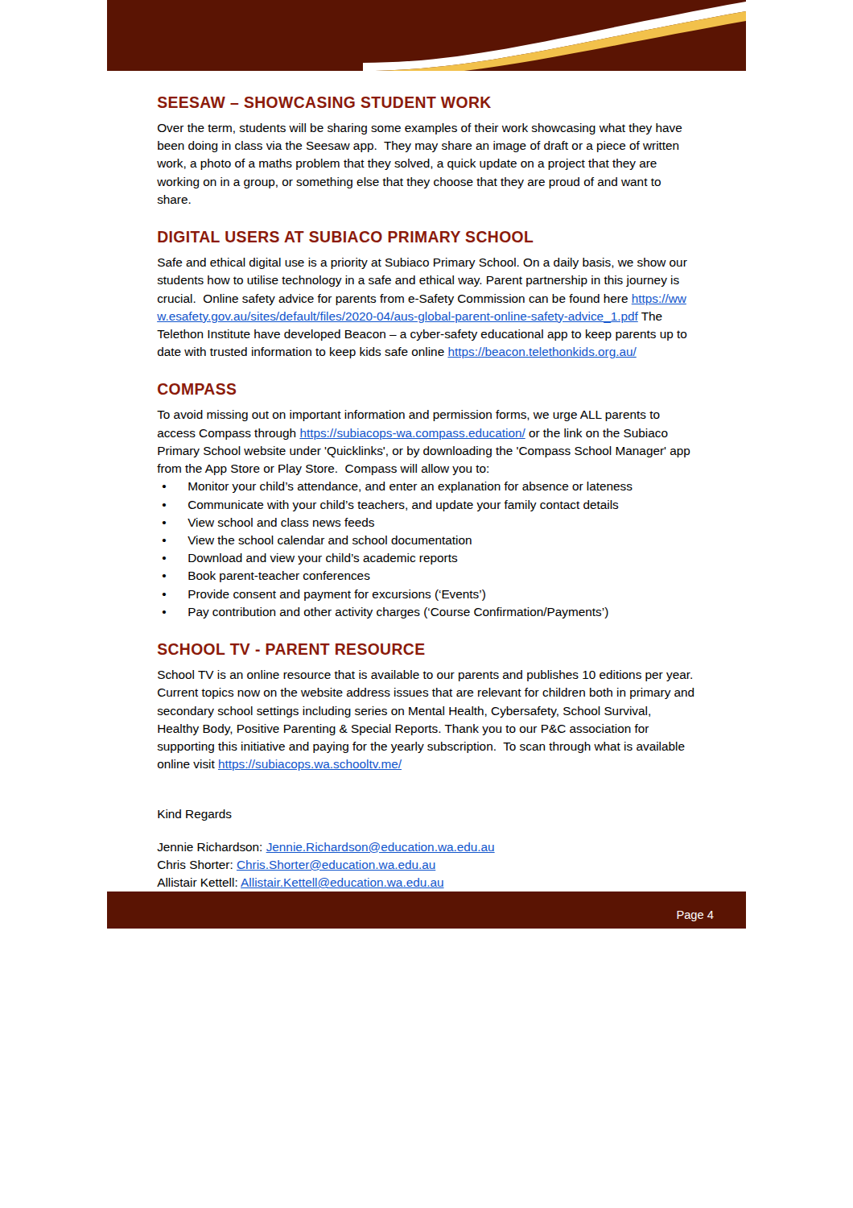SEESAW – SHOWCASING STUDENT WORK
Over the term, students will be sharing some examples of their work showcasing what they have been doing in class via the Seesaw app. They may share an image of draft or a piece of written work, a photo of a maths problem that they solved, a quick update on a project that they are working on in a group, or something else that they choose that they are proud of and want to share.
DIGITAL USERS AT SUBIACO PRIMARY SCHOOL
Safe and ethical digital use is a priority at Subiaco Primary School. On a daily basis, we show our students how to utilise technology in a safe and ethical way. Parent partnership in this journey is crucial. Online safety advice for parents from e-Safety Commission can be found here https://www.esafety.gov.au/sites/default/files/2020-04/aus-global-parent-online-safety-advice_1.pdf The Telethon Institute have developed Beacon – a cyber-safety educational app to keep parents up to date with trusted information to keep kids safe online https://beacon.telethonkids.org.au/
COMPASS
To avoid missing out on important information and permission forms, we urge ALL parents to access Compass through https://subiacops-wa.compass.education/ or the link on the Subiaco Primary School website under 'Quicklinks', or by downloading the 'Compass School Manager' app from the App Store or Play Store. Compass will allow you to:
Monitor your child’s attendance, and enter an explanation for absence or lateness
Communicate with your child’s teachers, and update your family contact details
View school and class news feeds
View the school calendar and school documentation
Download and view your child’s academic reports
Book parent-teacher conferences
Provide consent and payment for excursions (‘Events’)
Pay contribution and other activity charges (‘Course Confirmation/Payments’)
SCHOOL TV - PARENT RESOURCE
School TV is an online resource that is available to our parents and publishes 10 editions per year. Current topics now on the website address issues that are relevant for children both in primary and secondary school settings including series on Mental Health, Cybersafety, School Survival, Healthy Body, Positive Parenting & Special Reports. Thank you to our P&C association for supporting this initiative and paying for the yearly subscription. To scan through what is available online visit https://subiacops.wa.schooltv.me/
Kind Regards
Jennie Richardson: Jennie.Richardson@education.wa.edu.au
Chris Shorter: Chris.Shorter@education.wa.edu.au
Allistair Kettell: Allistair.Kettell@education.wa.edu.au
Page 4